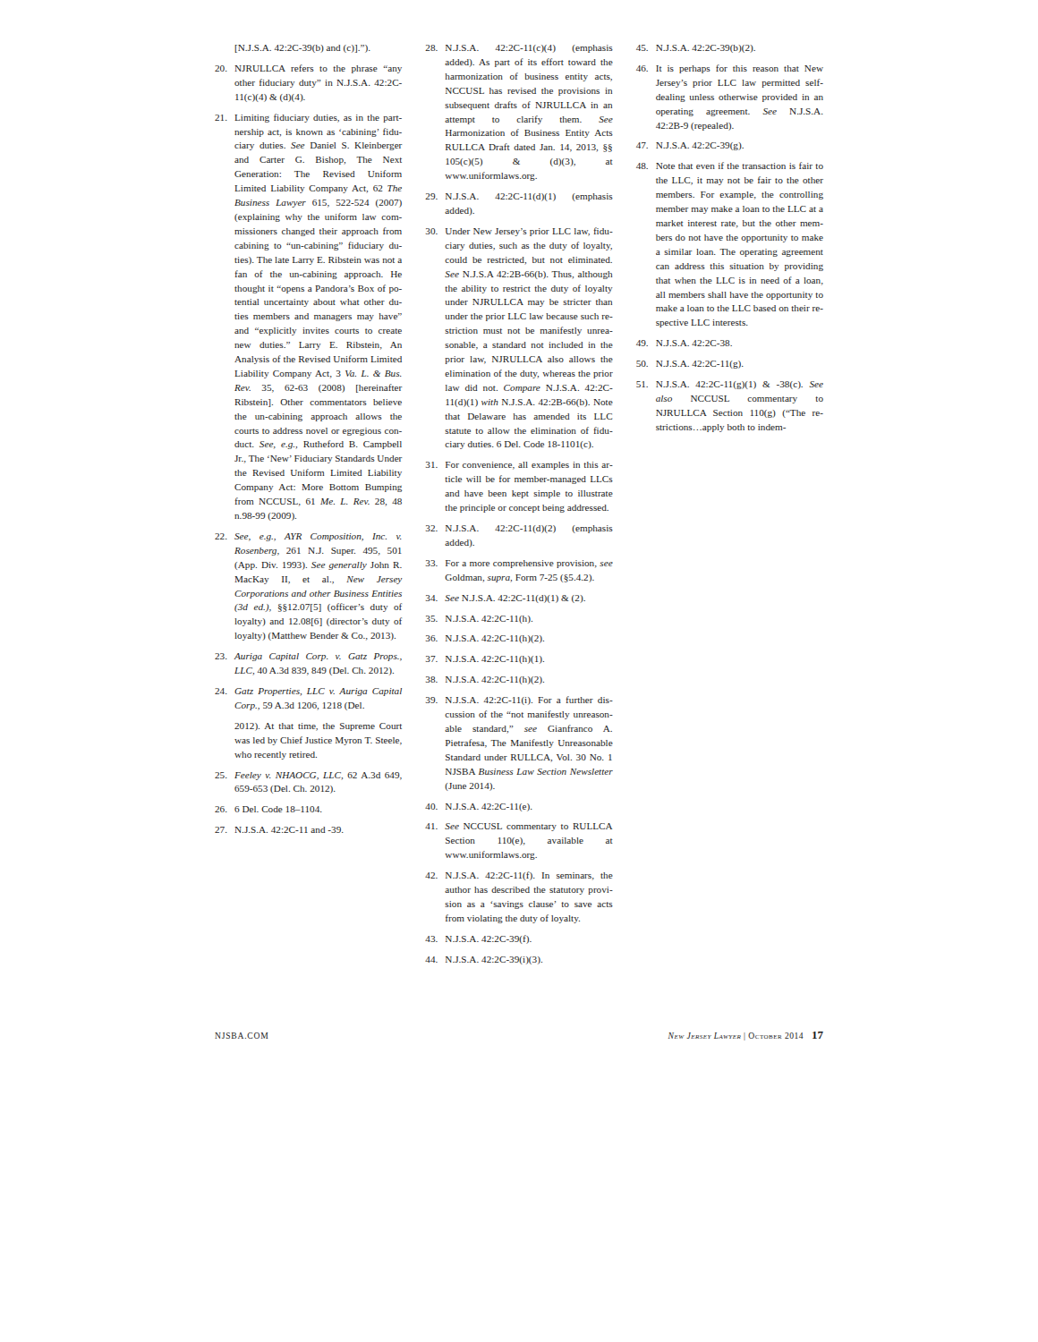[N.J.S.A. 42:2C-39(b) and (c)].”).
20. NJRULLCA refers to the phrase “any other fiduciary duty” in N.J.S.A. 42:2C-11(c)(4) & (d)(4).
21. Limiting fiduciary duties, as in the partnership act, is known as ‘cabining’ fiduciary duties. See Daniel S. Kleinberger and Carter G. Bishop, The Next Generation: The Revised Uniform Limited Liability Company Act, 62 The Business Lawyer 615, 522-524 (2007) (explaining why the uniform law commissioners changed their approach from cabining to “un-cabining” fiduciary duties). The late Larry E. Ribstein was not a fan of the un-cabining approach. He thought it “opens a Pandora’s Box of potential uncertainty about what other duties members and managers may have” and “explicitly invites courts to create new duties.” Larry E. Ribstein, An Analysis of the Revised Uniform Limited Liability Company Act, 3 Va. L. & Bus. Rev. 35, 62-63 (2008) [hereinafter Ribstein]. Other commentators believe the un-cabining approach allows the courts to address novel or egregious conduct. See, e.g., Rutheford B. Campbell Jr., The ‘New’ Fiduciary Standards Under the Revised Uniform Limited Liability Company Act: More Bottom Bumping from NCCUSL, 61 Me. L. Rev. 28, 48 n.98-99 (2009).
22. See, e.g., AYR Composition, Inc. v. Rosenberg, 261 N.J. Super. 495, 501 (App. Div. 1993). See generally John R. MacKay II, et al., New Jersey Corporations and other Business Entities (3d ed.), §§12.07[5] (officer’s duty of loyalty) and 12.08[6] (director’s duty of loyalty) (Matthew Bender & Co., 2013).
23. Auriga Capital Corp. v. Gatz Props., LLC, 40 A.3d 839, 849 (Del. Ch. 2012).
24. Gatz Properties, LLC v. Auriga Capital Corp., 59 A.3d 1206, 1218 (Del.
2012). At that time, the Supreme Court was led by Chief Justice Myron T. Steele, who recently retired.
25. Feeley v. NHAOCG, LLC, 62 A.3d 649, 659-653 (Del. Ch. 2012).
26. 6 Del. Code 18–1104.
27. N.J.S.A. 42:2C-11 and -39.
28. N.J.S.A. 42:2C-11(c)(4) (emphasis added). As part of its effort toward the harmonization of business entity acts, NCCUSL has revised the provisions in subsequent drafts of NJRULLCA in an attempt to clarify them. See Harmonization of Business Entity Acts RULLCA Draft dated Jan. 14, 2013, §§ 105(c)(5) & (d)(3), at www.uniformlaws.org.
29. N.J.S.A. 42:2C-11(d)(1) (emphasis added).
30. Under New Jersey’s prior LLC law, fiduciary duties, such as the duty of loyalty, could be restricted, but not eliminated. See N.J.S.A 42:2B-66(b). Thus, although the ability to restrict the duty of loyalty under NJRULLCA may be stricter than under the prior LLC law because such restriction must not be manifestly unreasonable, a standard not included in the prior law, NJRULLCA also allows the elimination of the duty, whereas the prior law did not. Compare N.J.S.A. 42:2C-11(d)(1) with N.J.S.A. 42:2B-66(b). Note that Delaware has amended its LLC statute to allow the elimination of fiduciary duties. 6 Del. Code 18-1101(c).
31. For convenience, all examples in this article will be for member-managed LLCs and have been kept simple to illustrate the principle or concept being addressed.
32. N.J.S.A. 42:2C-11(d)(2) (emphasis added).
33. For a more comprehensive provision, see Goldman, supra, Form 7-25 (§5.4.2).
34. See N.J.S.A. 42:2C-11(d)(1) & (2).
35. N.J.S.A. 42:2C-11(h).
36. N.J.S.A. 42:2C-11(h)(2).
37. N.J.S.A. 42:2C-11(h)(1).
38. N.J.S.A. 42:2C-11(h)(2).
39. N.J.S.A. 42:2C-11(i). For a further discussion of the “not manifestly unreasonable standard,” see Gianfranco A. Pietrafesa, The Manifestly Unreasonable Standard under RULLCA, Vol. 30 No. 1 NJSBA Business Law Section Newsletter (June 2014).
40. N.J.S.A. 42:2C-11(e).
41. See NCCUSL commentary to RULLCA Section 110(e), available at www.uniformlaws.org.
42. N.J.S.A. 42:2C-11(f). In seminars, the author has described the statutory provision as a ‘savings clause’ to save acts from violating the duty of loyalty.
43. N.J.S.A. 42:2C-39(f).
44. N.J.S.A. 42:2C-39(i)(3).
45. N.J.S.A. 42:2C-39(b)(2).
46. It is perhaps for this reason that New Jersey’s prior LLC law permitted self-dealing unless otherwise provided in an operating agreement. See N.J.S.A. 42:2B-9 (repealed).
47. N.J.S.A. 42:2C-39(g).
48. Note that even if the transaction is fair to the LLC, it may not be fair to the other members. For example, the controlling member may make a loan to the LLC at a market interest rate, but the other members do not have the opportunity to make a similar loan. The operating agreement can address this situation by providing that when the LLC is in need of a loan, all members shall have the opportunity to make a loan to the LLC based on their respective LLC interests.
49. N.J.S.A. 42:2C-38.
50. N.J.S.A. 42:2C-11(g).
51. N.J.S.A. 42:2C-11(g)(1) & -38(c). See also NCCUSL commentary to NJRULLCA Section 110(g) (“The restrictions…apply both to indem-
NJSBA.COM
New Jersey Lawyer | October 2014 17